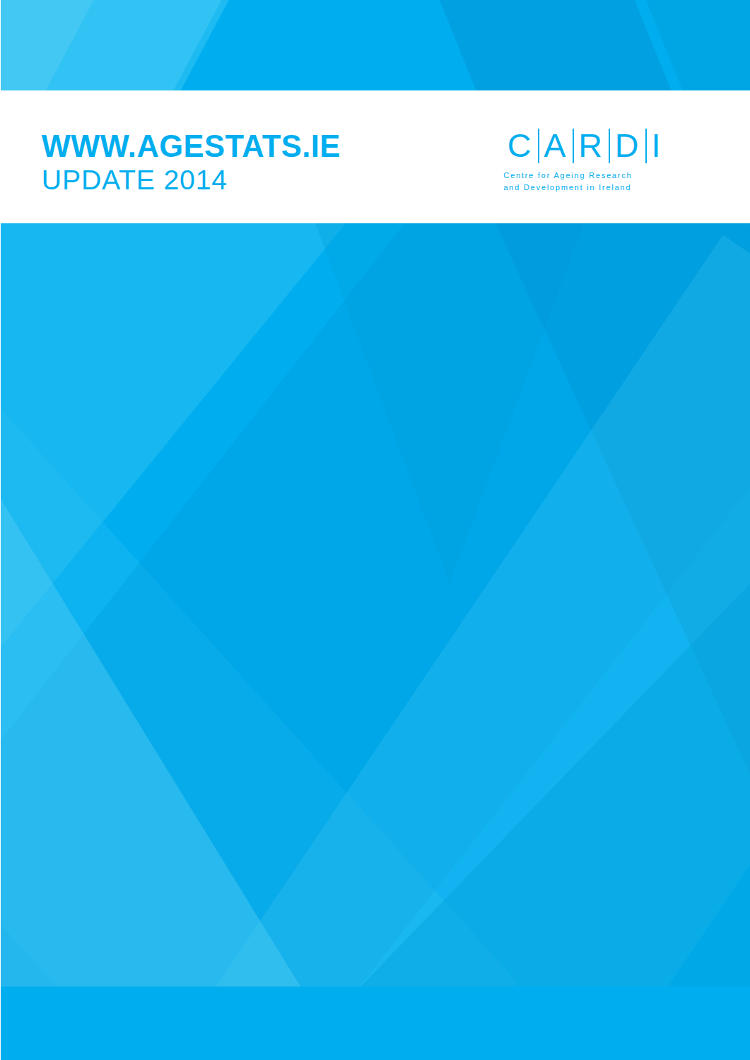www.agestats.ie Update 2014
C A R D I
Centre for Ageing Research
and Development in Ireland